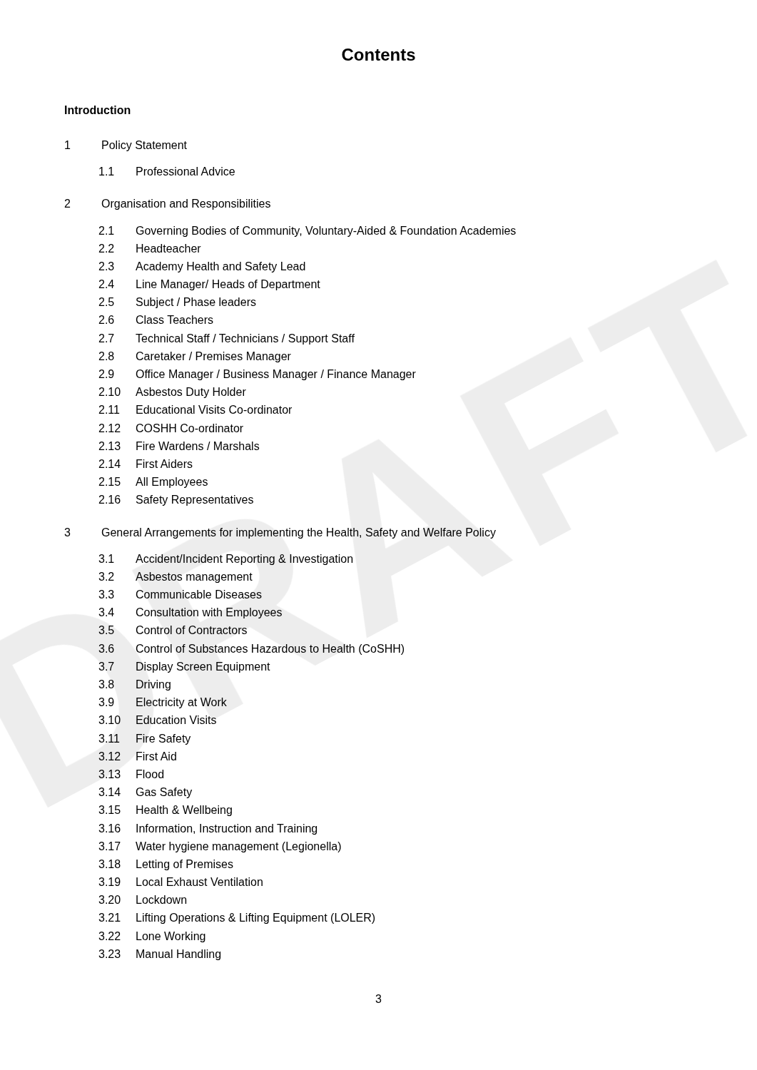DRAFT
Contents
Introduction
1 Policy Statement
1.1 Professional Advice
2 Organisation and Responsibilities
2.1 Governing Bodies of Community, Voluntary-Aided & Foundation Academies
2.2 Headteacher
2.3 Academy Health and Safety Lead
2.4 Line Manager/ Heads of Department
2.5 Subject / Phase leaders
2.6 Class Teachers
2.7 Technical Staff / Technicians / Support Staff
2.8 Caretaker / Premises Manager
2.9 Office Manager / Business Manager / Finance Manager
2.10 Asbestos Duty Holder
2.11 Educational Visits Co-ordinator
2.12 COSHH Co-ordinator
2.13 Fire Wardens / Marshals
2.14 First Aiders
2.15 All Employees
2.16 Safety Representatives
3 General Arrangements for implementing the Health, Safety and Welfare Policy
3.1 Accident/Incident Reporting & Investigation
3.2 Asbestos management
3.3 Communicable Diseases
3.4 Consultation with Employees
3.5 Control of Contractors
3.6 Control of Substances Hazardous to Health (CoSHH)
3.7 Display Screen Equipment
3.8 Driving
3.9 Electricity at Work
3.10 Education Visits
3.11 Fire Safety
3.12 First Aid
3.13 Flood
3.14 Gas Safety
3.15 Health & Wellbeing
3.16 Information, Instruction and Training
3.17 Water hygiene management (Legionella)
3.18 Letting of Premises
3.19 Local Exhaust Ventilation
3.20 Lockdown
3.21 Lifting Operations & Lifting Equipment (LOLER)
3.22 Lone Working
3.23 Manual Handling
3